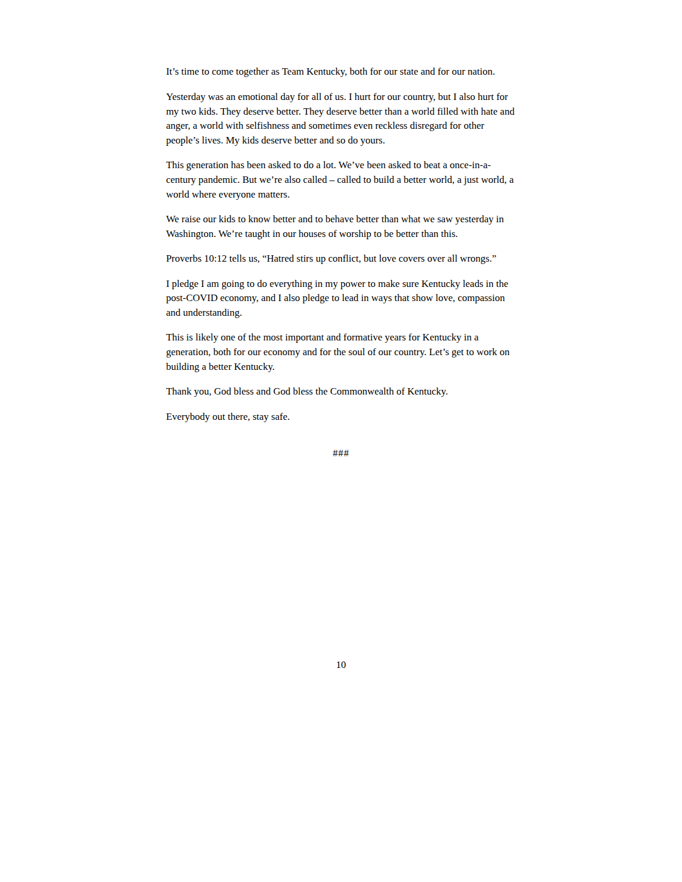It’s time to come together as Team Kentucky, both for our state and for our nation.
Yesterday was an emotional day for all of us. I hurt for our country, but I also hurt for my two kids. They deserve better. They deserve better than a world filled with hate and anger, a world with selfishness and sometimes even reckless disregard for other people’s lives. My kids deserve better and so do yours.
This generation has been asked to do a lot. We’ve been asked to beat a once-in-a-century pandemic. But we’re also called – called to build a better world, a just world, a world where everyone matters.
We raise our kids to know better and to behave better than what we saw yesterday in Washington. We’re taught in our houses of worship to be better than this.
Proverbs 10:12 tells us, “Hatred stirs up conflict, but love covers over all wrongs.”
I pledge I am going to do everything in my power to make sure Kentucky leads in the post-COVID economy, and I also pledge to lead in ways that show love, compassion and understanding.
This is likely one of the most important and formative years for Kentucky in a generation, both for our economy and for the soul of our country. Let’s get to work on building a better Kentucky.
Thank you, God bless and God bless the Commonwealth of Kentucky.
Everybody out there, stay safe.
###
10